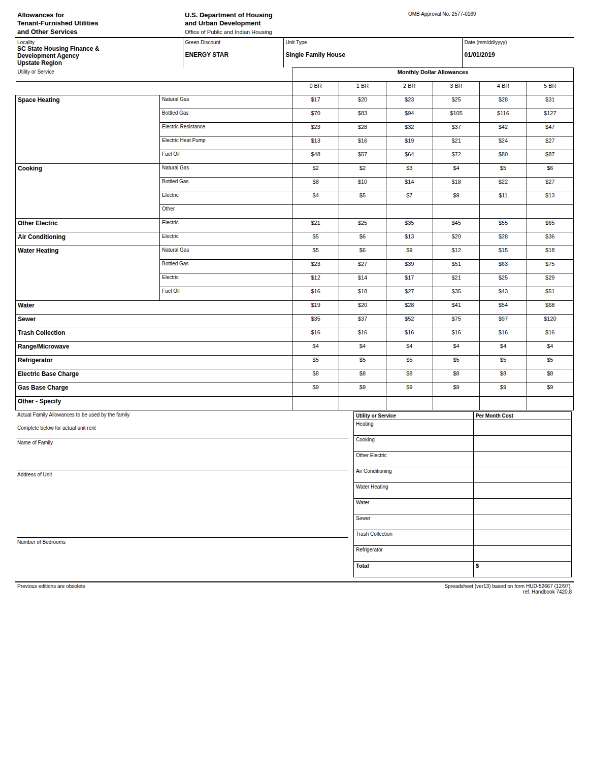| Allowances for Tenant-Furnished Utilities and Other Services | U.S. Department of Housing and Urban Development Office of Public and Indian Housing | OMB Approval No. 2577-0169 |
| Locality SC State Housing Finance & Development Agency Upstate Region | Green Discount ENERGY STAR | Unit Type Single Family House | Date (mm/dd/yyyy) 01/01/2019 |
| Utility or Service | Monthly Dollar Allowances |
| | | 0 BR | 1 BR | 2 BR | 3 BR | 4 BR | 5 BR |
| Space Heating | Natural Gas | $17 | $20 | $23 | $25 | $28 | $31 |
| Bottled Gas | $70 | $83 | $94 | $105 | $116 | $127 |
| Electric Resistance | $23 | $28 | $32 | $37 | $42 | $47 |
| Electric Heat Pump | $13 | $16 | $19 | $21 | $24 | $27 |
| Fuel Oil | $48 | $57 | $64 | $72 | $80 | $87 |
| Cooking | Natural Gas | $2 | $2 | $3 | $4 | $5 | $6 |
| Bottled Gas | $8 | $10 | $14 | $18 | $22 | $27 |
| Electric | $4 | $5 | $7 | $9 | $11 | $13 |
| Other | | | | | | |
| Other Electric | Electric | $21 | $25 | $35 | $45 | $55 | $65 |
| Air Conditioning | Electric | $5 | $6 | $13 | $20 | $28 | $36 |
| Water Heating | Natural Gas | $5 | $6 | $9 | $12 | $15 | $18 |
| Bottled Gas | $23 | $27 | $39 | $51 | $63 | $75 |
| Electric | $12 | $14 | $17 | $21 | $25 | $29 |
| Fuel Oil | $16 | $18 | $27 | $35 | $43 | $51 |
| Water | $19 | $20 | $28 | $41 | $54 | $68 |
| Sewer | $35 | $37 | $52 | $75 | $97 | $120 |
| Trash Collection | $16 | $16 | $16 | $16 | $16 | $16 |
| Range/Microwave | $4 | $4 | $4 | $4 | $4 | $4 |
| Refrigerator | $5 | $5 | $5 | $5 | $5 | $5 |
| Electric Base Charge | $8 | $8 | $8 | $8 | $8 | $8 |
| Gas Base Charge | $9 | $9 | $9 | $9 | $9 | $9 |
| Other - Specify | | | | | | |
| Actual Family Allowances to be used by the family Complete below for actual unit rent Name of Family Address of Unit Number of Bedrooms | / Utility or Service / Per Month Cost / / Heating / / / Cooking / / / Other Electric / / / Air Conditioning / / / Water Heating / / / Water / / / Sewer / / / Trash Collection / / / Refrigerator / / / Total / $ / |
| Previous editions are obsolete | Spreadsheet (ver13) based on form HUD-52667 (12/97). ref. Handbook 7420.8 |